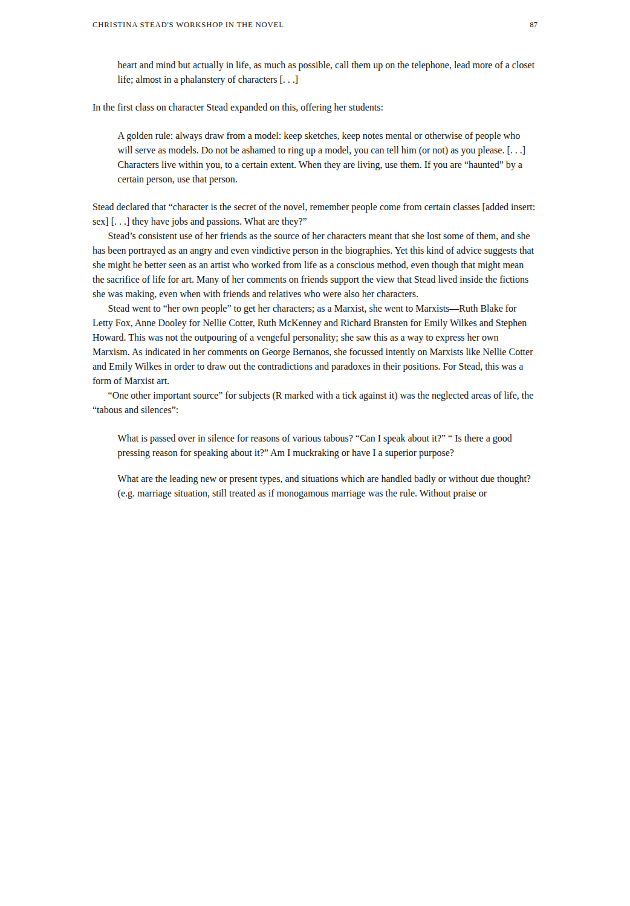Christina Stead's Workshop in the Novel 87
heart and mind but actually in life, as much as possible, call them up on the telephone, lead more of a closet life; almost in a phalanstery of characters [. . .]
In the first class on character Stead expanded on this, offering her students:
A golden rule: always draw from a model: keep sketches, keep notes mental or otherwise of people who will serve as models. Do not be ashamed to ring up a model, you can tell him (or not) as you please. [. . .] Characters live within you, to a certain extent. When they are living, use them. If you are “haunted” by a certain person, use that person.
Stead declared that “character is the secret of the novel, remember people come from certain classes [added insert: sex] [. . .] they have jobs and passions. What are they?”
Stead’s consistent use of her friends as the source of her characters meant that she lost some of them, and she has been portrayed as an angry and even vindictive person in the biographies. Yet this kind of advice suggests that she might be better seen as an artist who worked from life as a conscious method, even though that might mean the sacrifice of life for art. Many of her comments on friends support the view that Stead lived inside the fictions she was making, even when with friends and relatives who were also her characters.
Stead went to “her own people” to get her characters; as a Marxist, she went to Marxists—Ruth Blake for Letty Fox, Anne Dooley for Nellie Cotter, Ruth McKenney and Richard Bransten for Emily Wilkes and Stephen Howard. This was not the outpouring of a vengeful personality; she saw this as a way to express her own Marxism. As indicated in her comments on George Bernanos, she focussed intently on Marxists like Nellie Cotter and Emily Wilkes in order to draw out the contradictions and paradoxes in their positions. For Stead, this was a form of Marxist art.
“One other important source” for subjects (R marked with a tick against it) was the neglected areas of life, the “tabous and silences”:
What is passed over in silence for reasons of various tabous? “Can I speak about it?” “ Is there a good pressing reason for speaking about it?” Am I muckraking or have I a superior purpose?
What are the leading new or present types, and situations which are handled badly or without due thought? (e.g. marriage situation, still treated as if monogamous marriage was the rule. Without praise or